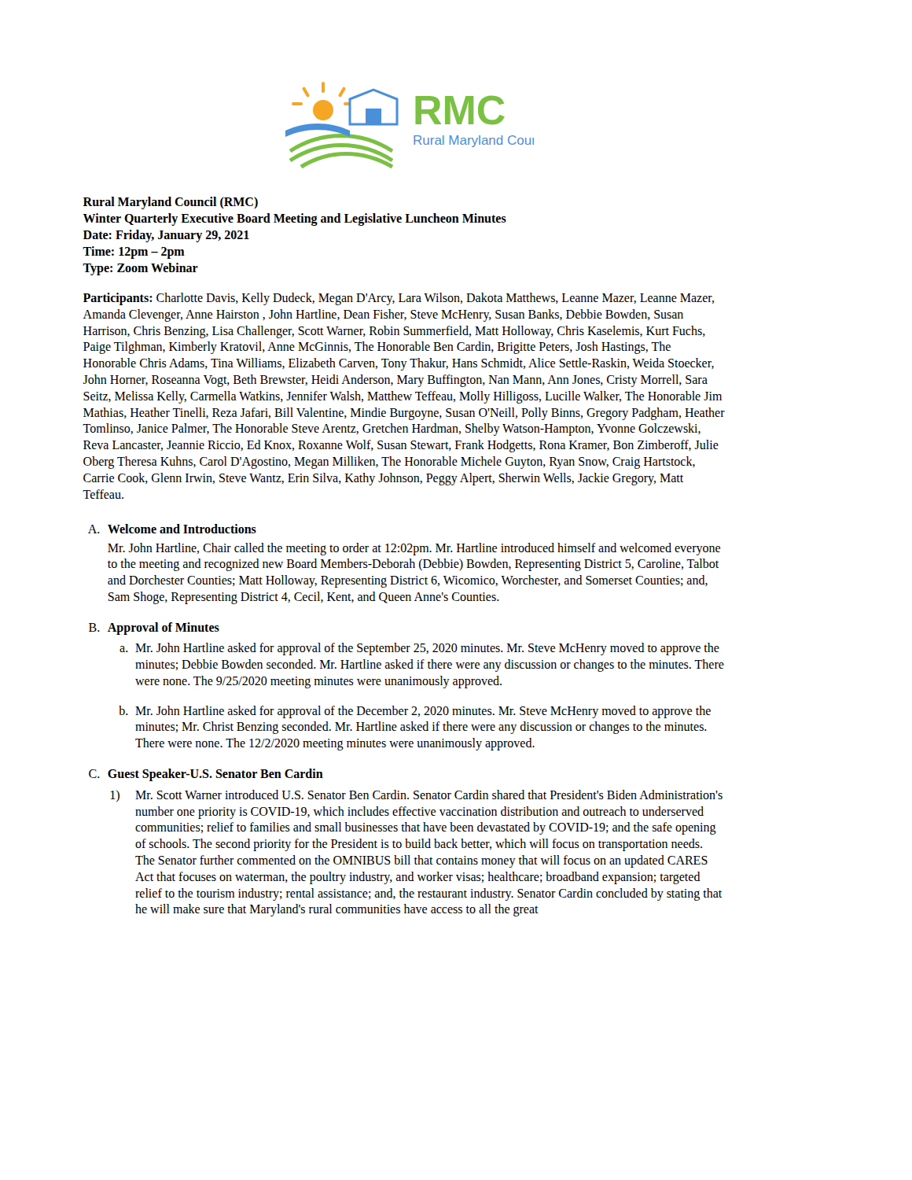Rural Maryland Council logo RMC Rural Maryland Council
Rural Maryland Council (RMC)
Winter Quarterly Executive Board Meeting and Legislative Luncheon Minutes
Date: Friday, January 29, 2021
Time: 12pm – 2pm
Type: Zoom Webinar
Participants: Charlotte Davis, Kelly Dudeck, Megan D'Arcy, Lara Wilson, Dakota Matthews, Leanne Mazer, Leanne Mazer, Amanda Clevenger, Anne Hairston , John Hartline, Dean Fisher, Steve McHenry, Susan Banks, Debbie Bowden, Susan Harrison, Chris Benzing, Lisa Challenger, Scott Warner, Robin Summerfield, Matt Holloway, Chris Kaselemis, Kurt Fuchs, Paige Tilghman, Kimberly Kratovil, Anne McGinnis, The Honorable Ben Cardin, Brigitte Peters, Josh Hastings, The Honorable Chris Adams, Tina Williams, Elizabeth Carven, Tony Thakur, Hans Schmidt, Alice Settle-Raskin, Weida Stoecker, John Horner, Roseanna Vogt, Beth Brewster, Heidi Anderson, Mary Buffington, Nan Mann, Ann Jones, Cristy Morrell, Sara Seitz, Melissa Kelly, Carmella Watkins, Jennifer Walsh, Matthew Teffeau, Molly Hilligoss, Lucille Walker, The Honorable Jim Mathias, Heather Tinelli, Reza Jafari, Bill Valentine, Mindie Burgoyne, Susan O'Neill, Polly Binns, Gregory Padgham, Heather Tomlinso, Janice Palmer, The Honorable Steve Arentz, Gretchen Hardman, Shelby Watson-Hampton, Yvonne Golczewski, Reva Lancaster, Jeannie Riccio, Ed Knox, Roxanne Wolf, Susan Stewart, Frank Hodgetts, Rona Kramer, Bon Zimberoff, Julie Oberg Theresa Kuhns, Carol D'Agostino, Megan Milliken, The Honorable Michele Guyton, Ryan Snow, Craig Hartstock, Carrie Cook, Glenn Irwin, Steve Wantz, Erin Silva, Kathy Johnson, Peggy Alpert, Sherwin Wells, Jackie Gregory, Matt Teffeau.
Welcome and Introductions
Mr. John Hartline, Chair called the meeting to order at 12:02pm. Mr. Hartline introduced himself and welcomed everyone to the meeting and recognized new Board Members-Deborah (Debbie) Bowden, Representing District 5, Caroline, Talbot and Dorchester Counties; Matt Holloway, Representing District 6, Wicomico, Worchester, and Somerset Counties; and, Sam Shoge, Representing District 4, Cecil, Kent, and Queen Anne's Counties.
Approval of Minutes
Mr. John Hartline asked for approval of the September 25, 2020 minutes. Mr. Steve McHenry moved to approve the minutes; Debbie Bowden seconded. Mr. Hartline asked if there were any discussion or changes to the minutes. There were none. The 9/25/2020 meeting minutes were unanimously approved.
Mr. John Hartline asked for approval of the December 2, 2020 minutes. Mr. Steve McHenry moved to approve the minutes; Mr. Christ Benzing seconded. Mr. Hartline asked if there were any discussion or changes to the minutes. There were none. The 12/2/2020 meeting minutes were unanimously approved.
Guest Speaker-U.S. Senator Ben Cardin
Mr. Scott Warner introduced U.S. Senator Ben Cardin. Senator Cardin shared that President's Biden Administration's number one priority is COVID-19, which includes effective vaccination distribution and outreach to underserved communities; relief to families and small businesses that have been devastated by COVID-19; and the safe opening of schools. The second priority for the President is to build back better, which will focus on transportation needs. The Senator further commented on the OMNIBUS bill that contains money that will focus on an updated CARES Act that focuses on waterman, the poultry industry, and worker visas; healthcare; broadband expansion; targeted relief to the tourism industry; rental assistance; and, the restaurant industry. Senator Cardin concluded by stating that he will make sure that Maryland's rural communities have access to all the great